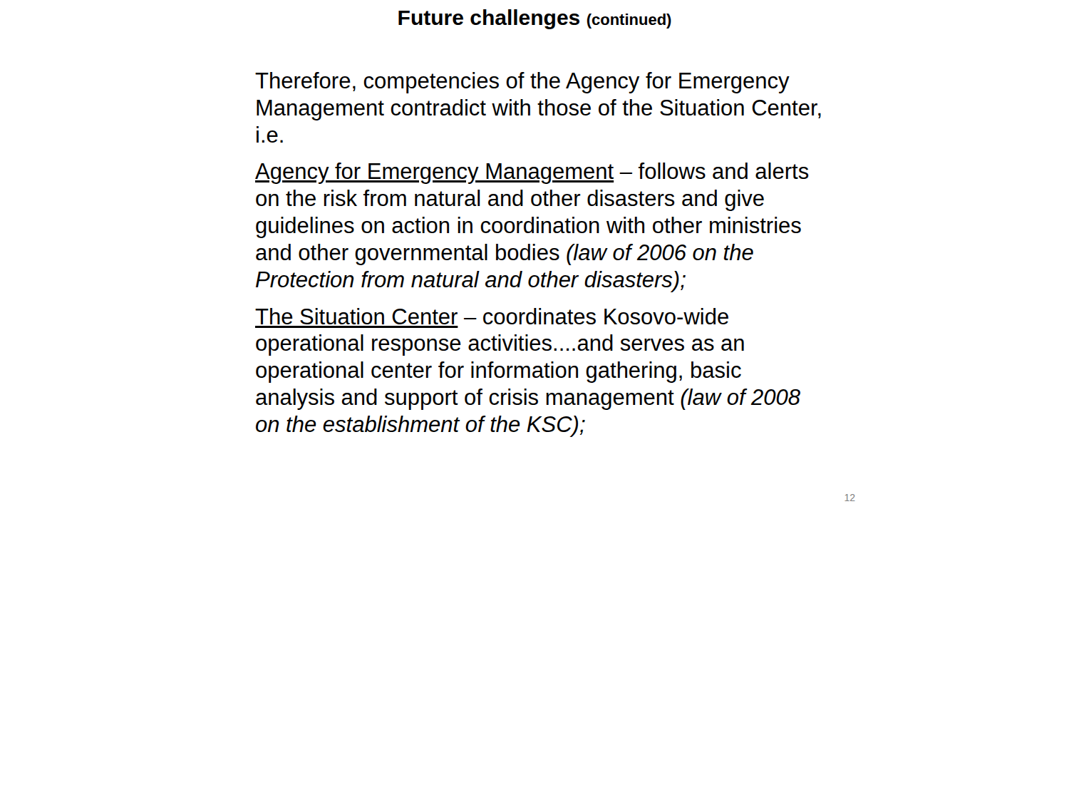Future challenges (continued)
Therefore, competencies of the Agency for Emergency Management contradict with those of the Situation Center, i.e.
Agency for Emergency Management – follows and alerts on the risk from natural and other disasters and give guidelines on action in coordination with other ministries and other governmental bodies (law of 2006 on the Protection from natural and other disasters);
The Situation Center – coordinates Kosovo-wide operational response activities....and serves as an operational center for information gathering, basic analysis and support of crisis management (law of 2008 on the establishment of the KSC);
12